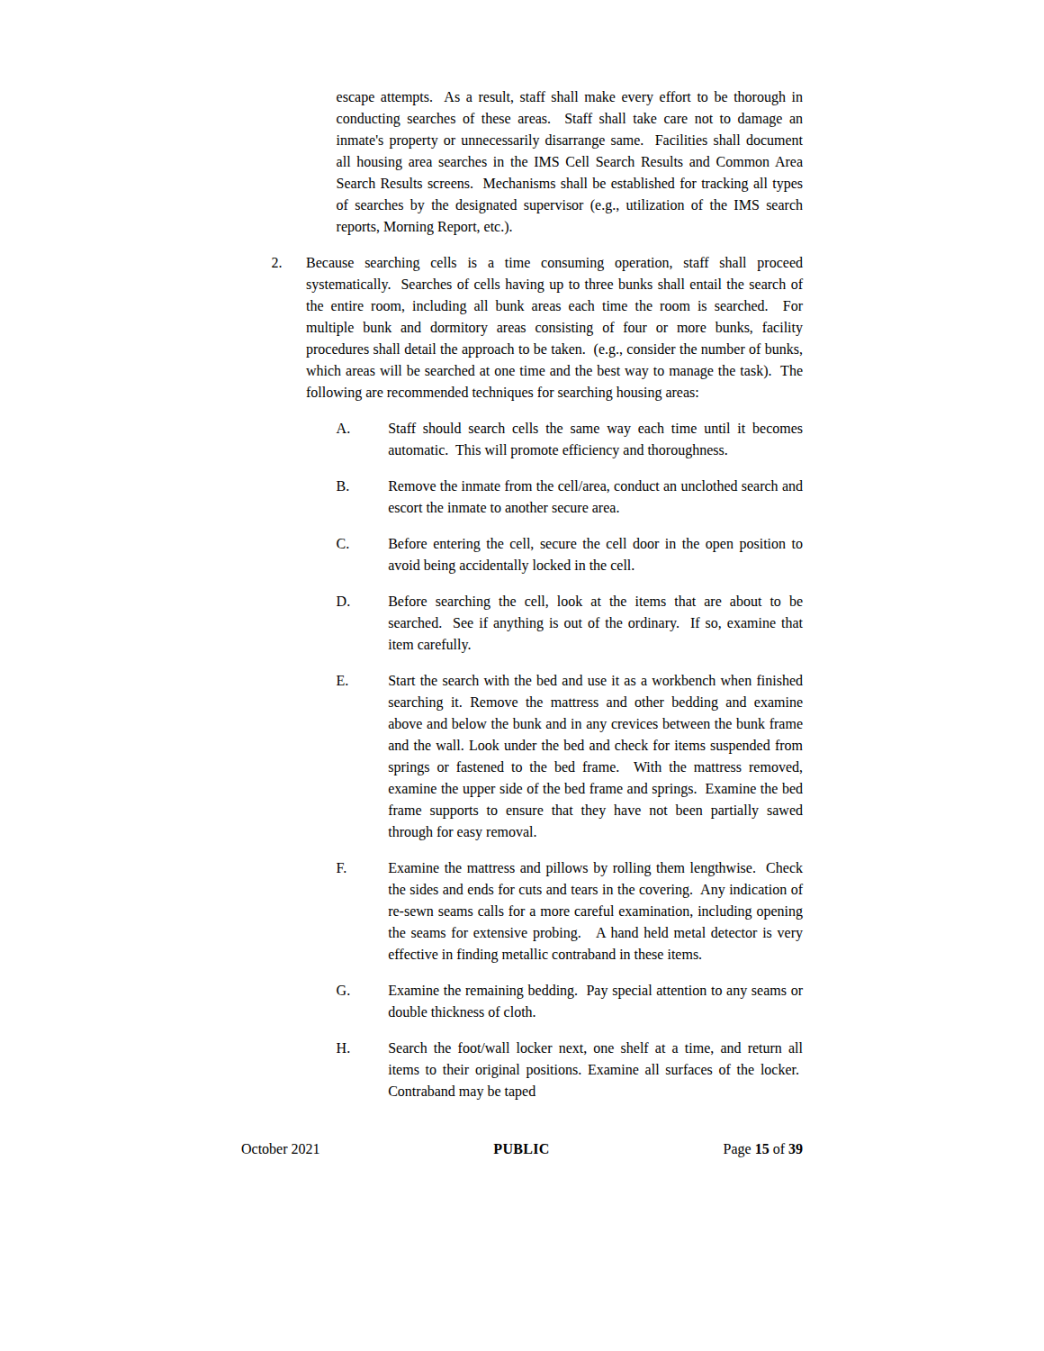escape attempts. As a result, staff shall make every effort to be thorough in conducting searches of these areas. Staff shall take care not to damage an inmate's property or unnecessarily disarrange same. Facilities shall document all housing area searches in the IMS Cell Search Results and Common Area Search Results screens. Mechanisms shall be established for tracking all types of searches by the designated supervisor (e.g., utilization of the IMS search reports, Morning Report, etc.).
2.
Because searching cells is a time consuming operation, staff shall proceed systematically. Searches of cells having up to three bunks shall entail the search of the entire room, including all bunk areas each time the room is searched. For multiple bunk and dormitory areas consisting of four or more bunks, facility procedures shall detail the approach to be taken. (e.g., consider the number of bunks, which areas will be searched at one time and the best way to manage the task). The following are recommended techniques for searching housing areas:
A.
Staff should search cells the same way each time until it becomes automatic. This will promote efficiency and thoroughness.
B.
Remove the inmate from the cell/area, conduct an unclothed search and escort the inmate to another secure area.
C.
Before entering the cell, secure the cell door in the open position to avoid being accidentally locked in the cell.
D.
Before searching the cell, look at the items that are about to be searched. See if anything is out of the ordinary. If so, examine that item carefully.
E.
Start the search with the bed and use it as a workbench when finished searching it. Remove the mattress and other bedding and examine above and below the bunk and in any crevices between the bunk frame and the wall. Look under the bed and check for items suspended from springs or fastened to the bed frame. With the mattress removed, examine the upper side of the bed frame and springs. Examine the bed frame supports to ensure that they have not been partially sawed through for easy removal.
F.
Examine the mattress and pillows by rolling them lengthwise. Check the sides and ends for cuts and tears in the covering. Any indication of re-sewn seams calls for a more careful examination, including opening the seams for extensive probing. A hand held metal detector is very effective in finding metallic contraband in these items.
G.
Examine the remaining bedding. Pay special attention to any seams or double thickness of cloth.
H.
Search the foot/wall locker next, one shelf at a time, and return all items to their original positions. Examine all surfaces of the locker. Contraband may be taped
October 2021
PUBLIC
Page 15 of 39